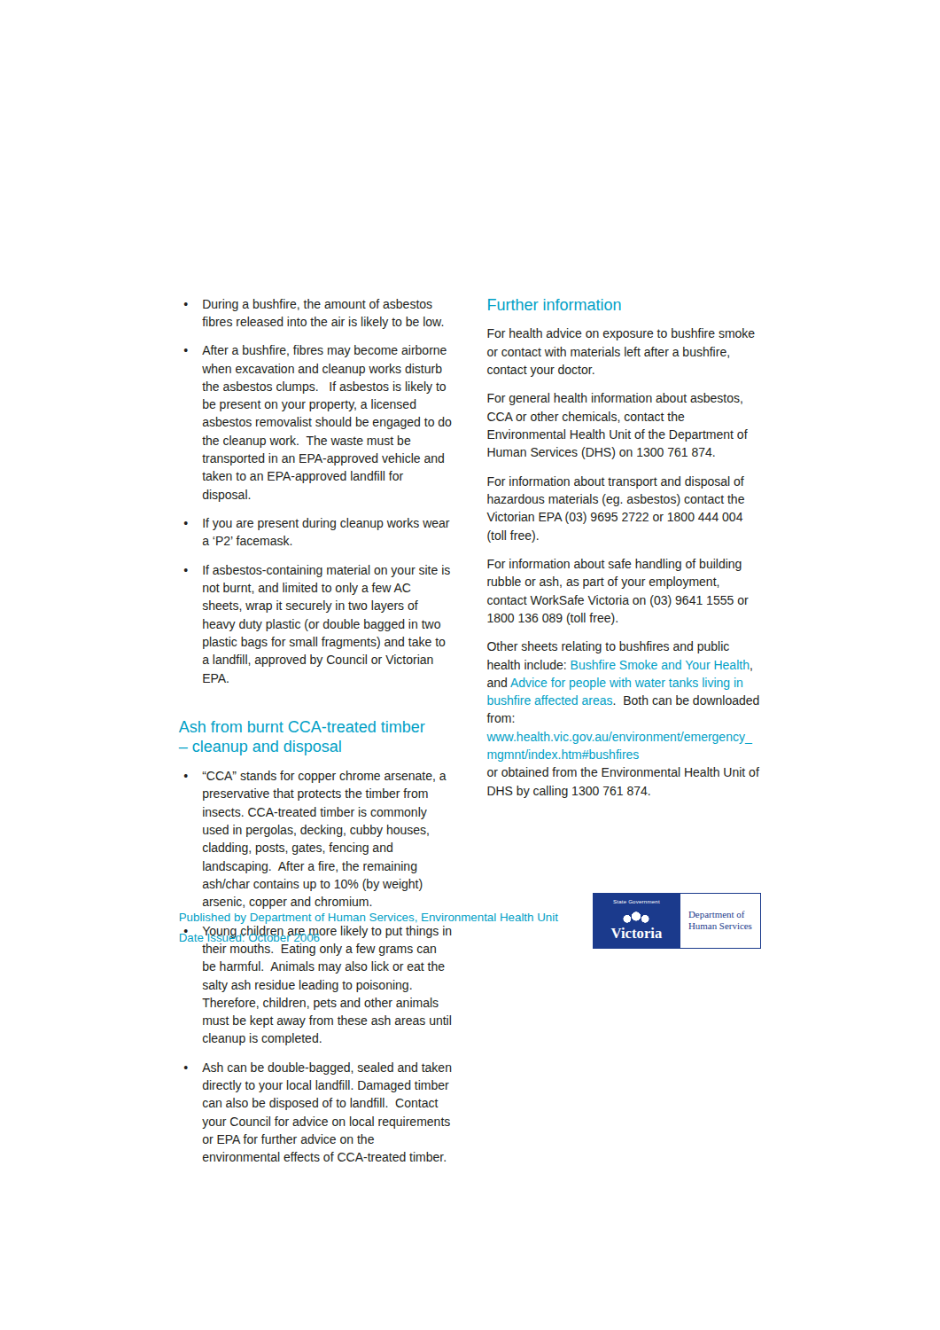During a bushfire, the amount of asbestos fibres released into the air is likely to be low.
After a bushfire, fibres may become airborne when excavation and cleanup works disturb the asbestos clumps. If asbestos is likely to be present on your property, a licensed asbestos removalist should be engaged to do the cleanup work. The waste must be transported in an EPA-approved vehicle and taken to an EPA-approved landfill for disposal.
If you are present during cleanup works wear a ‘P2’ facemask.
If asbestos-containing material on your site is not burnt, and limited to only a few AC sheets, wrap it securely in two layers of heavy duty plastic (or double bagged in two plastic bags for small fragments) and take to a landfill, approved by Council or Victorian EPA.
Ash from burnt CCA-treated timber
– cleanup and disposal
“CCA” stands for copper chrome arsenate, a preservative that protects the timber from insects. CCA-treated timber is commonly used in pergolas, decking, cubby houses, cladding, posts, gates, fencing and landscaping. After a fire, the remaining ash/char contains up to 10% (by weight) arsenic, copper and chromium.
Young children are more likely to put things in their mouths. Eating only a few grams can be harmful. Animals may also lick or eat the salty ash residue leading to poisoning. Therefore, children, pets and other animals must be kept away from these ash areas until cleanup is completed.
Ash can be double-bagged, sealed and taken directly to your local landfill. Damaged timber can also be disposed of to landfill. Contact your Council for advice on local requirements or EPA for further advice on the environmental effects of CCA-treated timber.
Further information
For health advice on exposure to bushfire smoke or contact with materials left after a bushfire, contact your doctor.
For general health information about asbestos, CCA or other chemicals, contact the Environmental Health Unit of the Department of Human Services (DHS) on 1300 761 874.
For information about transport and disposal of hazardous materials (eg. asbestos) contact the Victorian EPA (03) 9695 2722 or 1800 444 004 (toll free).
For information about safe handling of building rubble or ash, as part of your employment, contact WorkSafe Victoria on (03) 9641 1555 or 1800 136 089 (toll free).
Other sheets relating to bushfires and public health include: Bushfire Smoke and Your Health, and Advice for people with water tanks living in bushfire affected areas. Both can be downloaded from:
www.health.vic.gov.au/environment/emergency_
mgmnt/index.htm#bushfires
or obtained from the Environmental Health Unit of DHS by calling 1300 761 874.
Published by Department of Human Services, Environmental Health Unit
Date Issued: October 2006
State Government
Victoria
Department of
Human Services